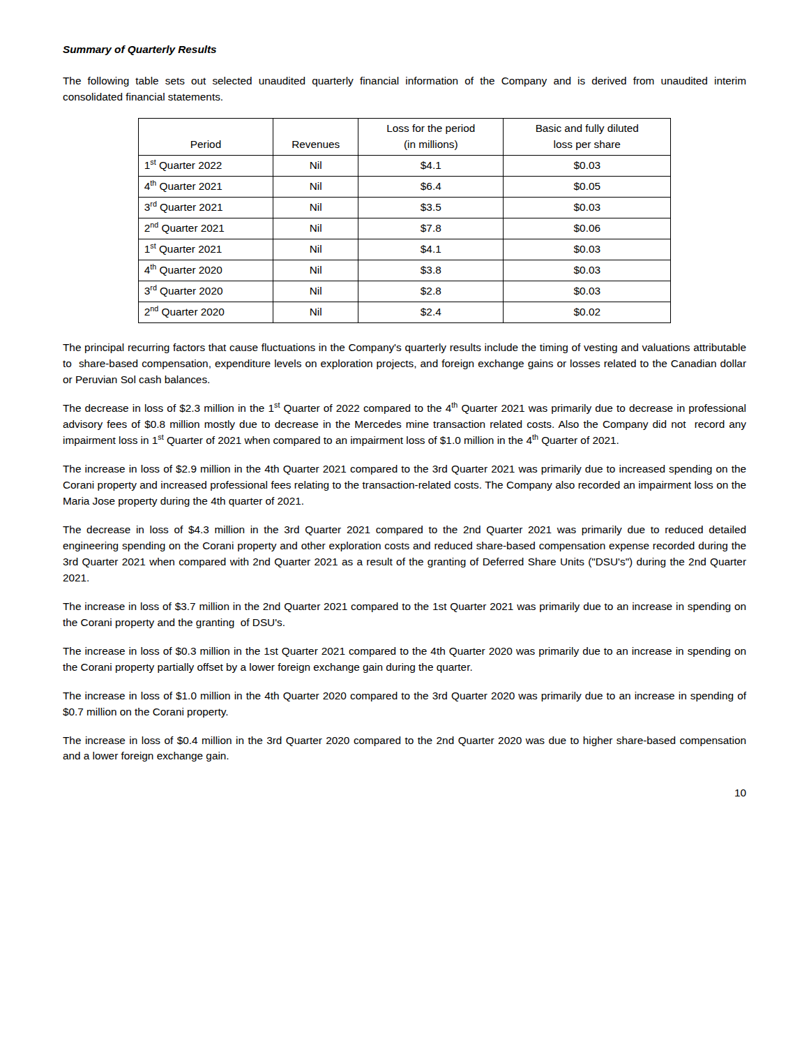Summary of Quarterly Results
The following table sets out selected unaudited quarterly financial information of the Company and is derived from unaudited interim consolidated financial statements.
| Period | Revenues | Loss for the period (in millions) | Basic and fully diluted loss per share |
| --- | --- | --- | --- |
| 1 st Quarter 2022 | Nil | $4.1 | $0.03 |
| 4 th Quarter 2021 | Nil | $6.4 | $0.05 |
| 3 rd Quarter 2021 | Nil | $3.5 | $0.03 |
| 2 nd Quarter 2021 | Nil | $7.8 | $0.06 |
| 1 st Quarter 2021 | Nil | $4.1 | $0.03 |
| 4 th Quarter 2020 | Nil | $3.8 | $0.03 |
| 3 rd Quarter 2020 | Nil | $2.8 | $0.03 |
| 2 nd Quarter 2020 | Nil | $2.4 | $0.02 |
The principal recurring factors that cause fluctuations in the Company's quarterly results include the timing of vesting and valuations attributable to share-based compensation, expenditure levels on exploration projects, and foreign exchange gains or losses related to the Canadian dollar or Peruvian Sol cash balances.
The decrease in loss of $2.3 million in the 1st Quarter of 2022 compared to the 4th Quarter 2021 was primarily due to decrease in professional advisory fees of $0.8 million mostly due to decrease in the Mercedes mine transaction related costs. Also the Company did not record any impairment loss in 1st Quarter of 2021 when compared to an impairment loss of $1.0 million in the 4th Quarter of 2021.
The increase in loss of $2.9 million in the 4th Quarter 2021 compared to the 3rd Quarter 2021 was primarily due to increased spending on the Corani property and increased professional fees relating to the transaction-related costs. The Company also recorded an impairment loss on the Maria Jose property during the 4th quarter of 2021.
The decrease in loss of $4.3 million in the 3rd Quarter 2021 compared to the 2nd Quarter 2021 was primarily due to reduced detailed engineering spending on the Corani property and other exploration costs and reduced share-based compensation expense recorded during the 3rd Quarter 2021 when compared with 2nd Quarter 2021 as a result of the granting of Deferred Share Units ("DSU's") during the 2nd Quarter 2021.
The increase in loss of $3.7 million in the 2nd Quarter 2021 compared to the 1st Quarter 2021 was primarily due to an increase in spending on the Corani property and the granting of DSU's.
The increase in loss of $0.3 million in the 1st Quarter 2021 compared to the 4th Quarter 2020 was primarily due to an increase in spending on the Corani property partially offset by a lower foreign exchange gain during the quarter.
The increase in loss of $1.0 million in the 4th Quarter 2020 compared to the 3rd Quarter 2020 was primarily due to an increase in spending of $0.7 million on the Corani property.
The increase in loss of $0.4 million in the 3rd Quarter 2020 compared to the 2nd Quarter 2020 was due to higher share-based compensation and a lower foreign exchange gain.
10